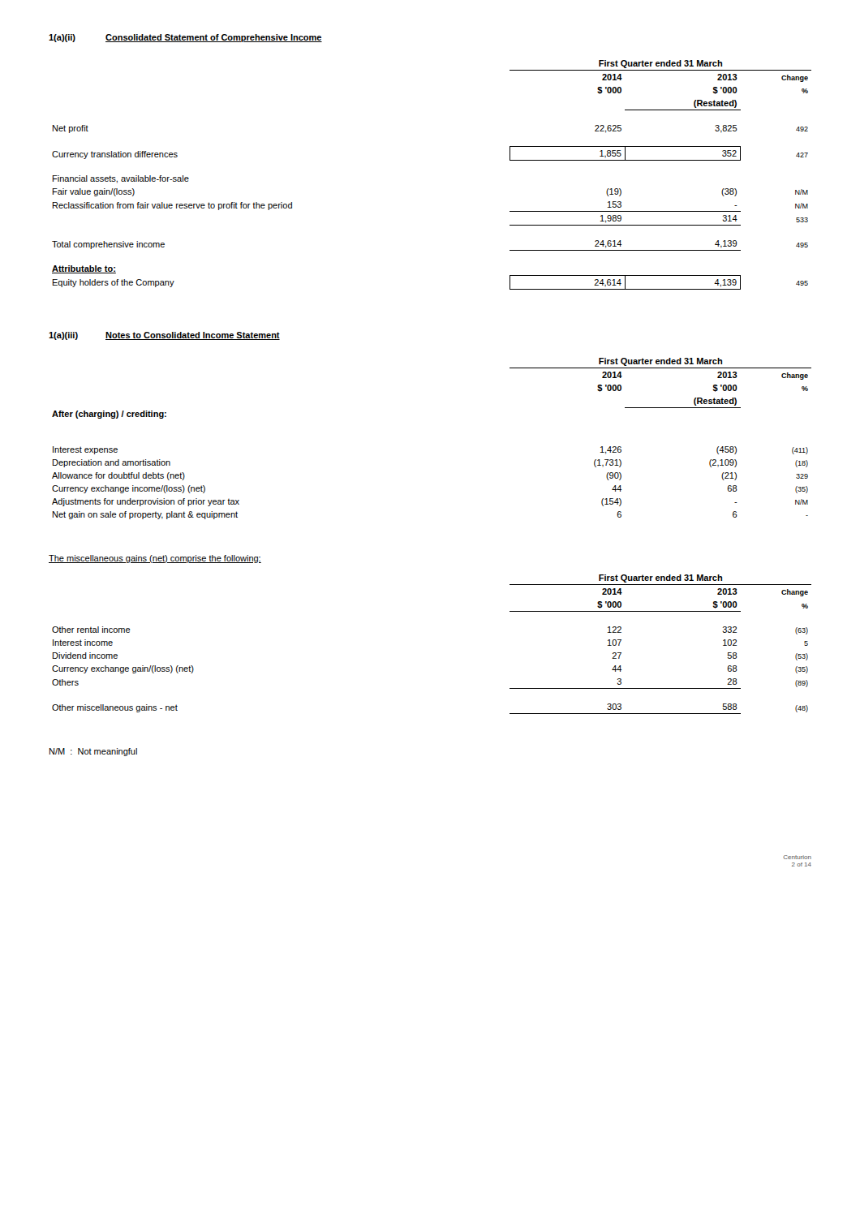1(a)(ii)
Consolidated Statement of Comprehensive Income
| | First Quarter ended 31 March |
| | 2014 | 2013 | Change |
| | $ '000 | $ '000 | % |
| | | (Restated) | |
| Net profit | 22,625 | 3,825 | 492 |
| Currency translation differences | 1,855 | 352 | 427 |
| Financial assets, available-for-sale | | | |
| Fair value gain/(loss) | (19) | (38) | N/M |
| Reclassification from fair value reserve to profit for the period | 153 | - | N/M |
| | 1,989 | 314 | 533 |
| Total comprehensive income | 24,614 | 4,139 | 495 |
| Attributable to: | | | |
| Equity holders of the Company | 24,614 | 4,139 | 495 |
1(a)(iii)
Notes to Consolidated Income Statement
| | First Quarter ended 31 March |
| | 2014 | 2013 | Change |
| | $ '000 | $ '000 | % |
| | | (Restated) | |
| After (charging) / crediting: | | | |
| Interest expense | 1,426 | (458) | (411) |
| Depreciation and amortisation | (1,731) | (2,109) | (18) |
| Allowance for doubtful debts (net) | (90) | (21) | 329 |
| Currency exchange income/(loss) (net) | 44 | 68 | (35) |
| Adjustments for underprovision of prior year tax | (154) | - | N/M |
| Net gain on sale of property, plant & equipment | 6 | 6 | - |
The miscellaneous gains (net) comprise the following:
| | First Quarter ended 31 March |
| | 2014 | 2013 | Change |
| | $ '000 | $ '000 | % |
| Other rental income | 122 | 332 | (63) |
| Interest income | 107 | 102 | 5 |
| Dividend income | 27 | 58 | (53) |
| Currency exchange gain/(loss) (net) | 44 | 68 | (35) |
| Others | 3 | 28 | (89) |
| Other miscellaneous gains - net | 303 | 588 | (48) |
N/M : Not meaningful
Centurion
2 of 14